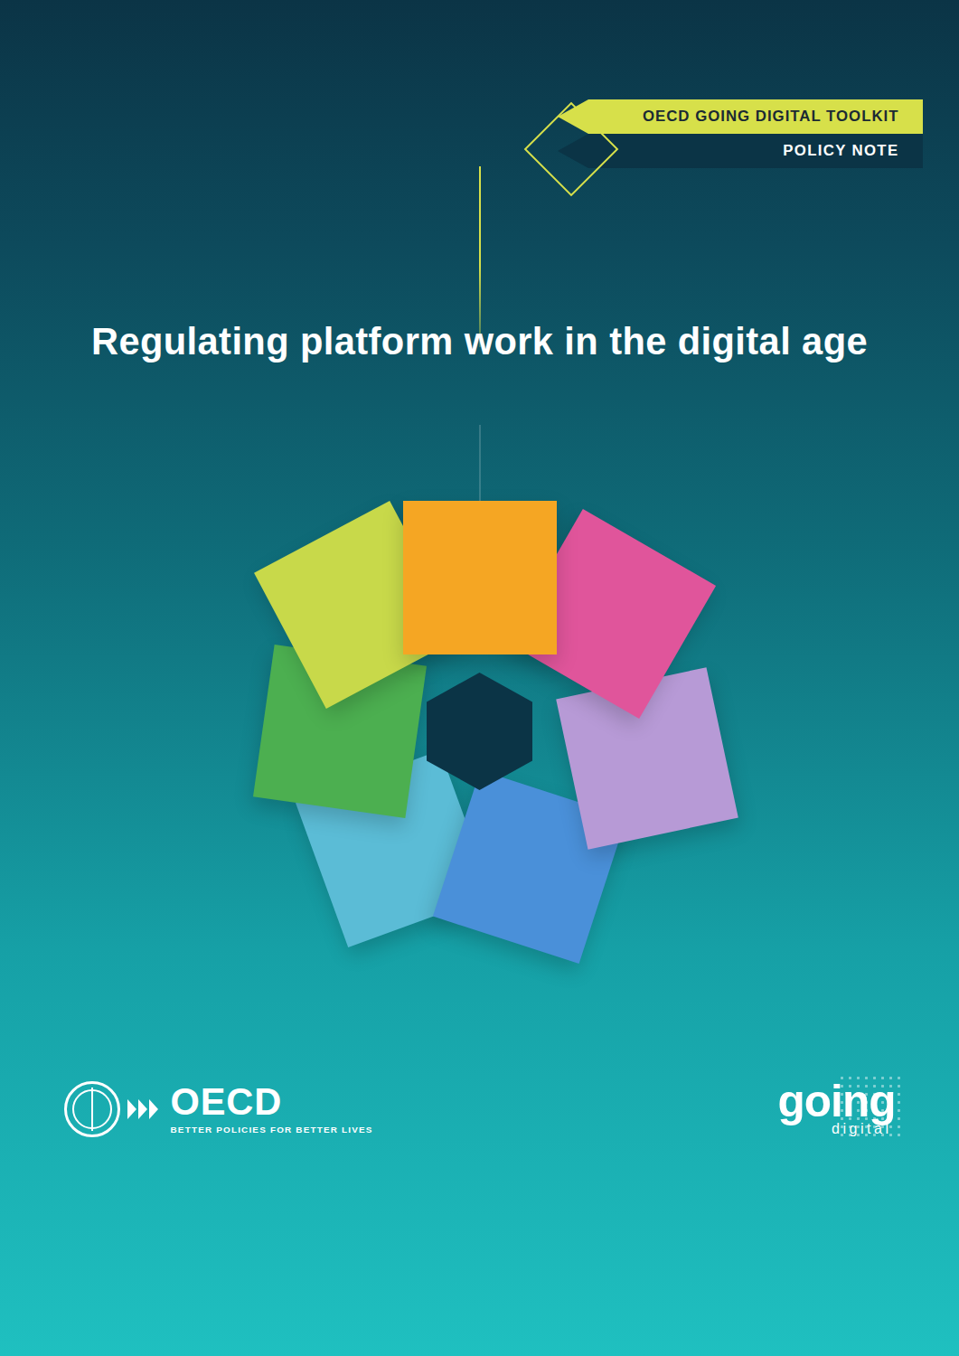OECD GOING DIGITAL TOOLKIT
POLICY NOTE
Regulating platform work in the digital age
OECD
BETTER POLICIES FOR BETTER LIVES
going
digital